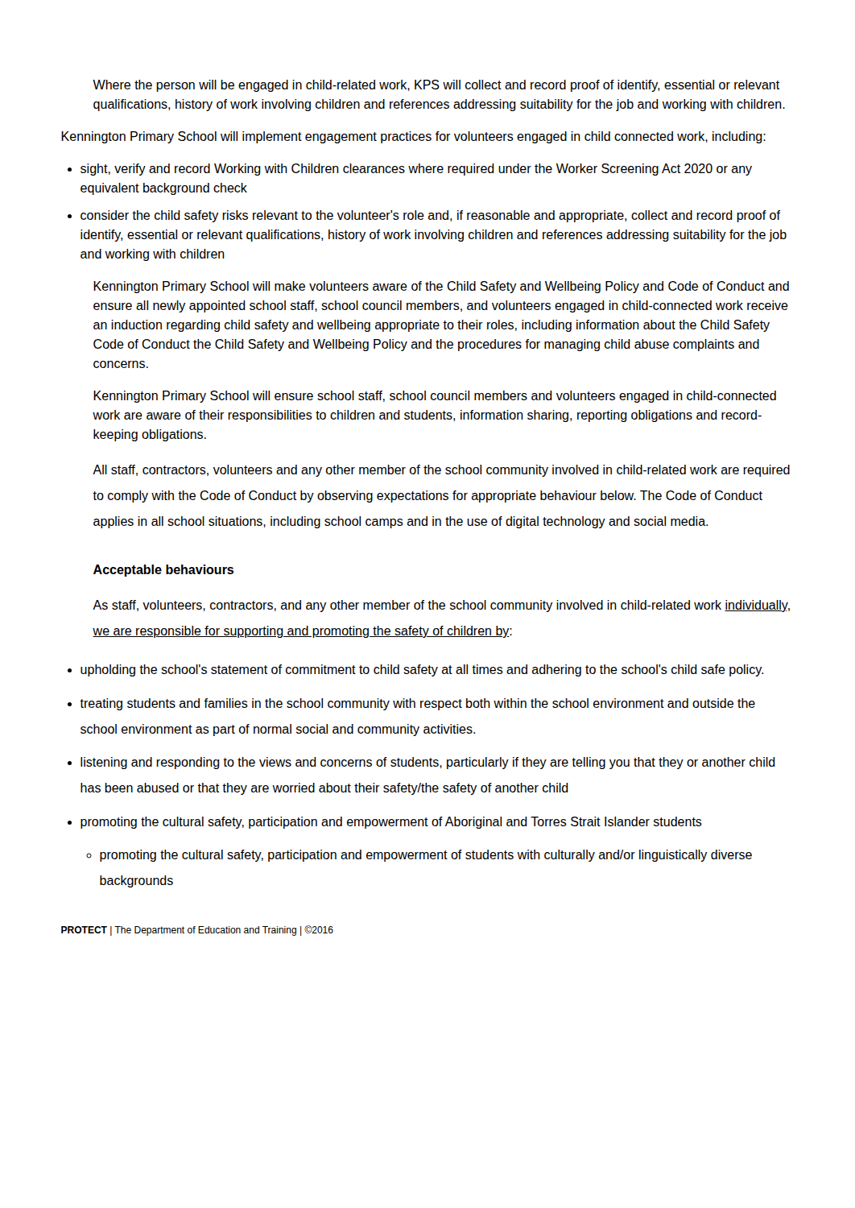Where the person will be engaged in child-related work, KPS will collect and record proof of identify, essential or relevant qualifications, history of work involving children and references addressing suitability for the job and working with children.
Kennington Primary School will implement engagement practices for volunteers engaged in child connected work, including:
sight, verify and record Working with Children clearances where required under the Worker Screening Act 2020 or any equivalent background check
consider the child safety risks relevant to the volunteer's role and, if reasonable and appropriate, collect and record proof of identify, essential or relevant qualifications, history of work involving children and references addressing suitability for the job and working with children
Kennington Primary School will make volunteers aware of the Child Safety and Wellbeing Policy and Code of Conduct and ensure all newly appointed school staff, school council members, and volunteers engaged in child-connected work receive an induction regarding child safety and wellbeing appropriate to their roles, including information about the Child Safety Code of Conduct the Child Safety and Wellbeing Policy and the procedures for managing child abuse complaints and concerns.
Kennington Primary School will ensure school staff, school council members and volunteers engaged in child-connected work are aware of their responsibilities to children and students, information sharing, reporting obligations and record-keeping obligations.
All staff, contractors, volunteers and any other member of the school community involved in child-related work are required to comply with the Code of Conduct by observing expectations for appropriate behaviour below. The Code of Conduct applies in all school situations, including school camps and in the use of digital technology and social media.
Acceptable behaviours
As staff, volunteers, contractors, and any other member of the school community involved in child-related work individually, we are responsible for supporting and promoting the safety of children by:
upholding the school's statement of commitment to child safety at all times and adhering to the school's child safe policy.
treating students and families in the school community with respect both within the school environment and outside the school environment as part of normal social and community activities.
listening and responding to the views and concerns of students, particularly if they are telling you that they or another child has been abused or that they are worried about their safety/the safety of another child
promoting the cultural safety, participation and empowerment of Aboriginal and Torres Strait Islander students
promoting the cultural safety, participation and empowerment of students with culturally and/or linguistically diverse backgrounds
PROTECT | The Department of Education and Training | ©2016